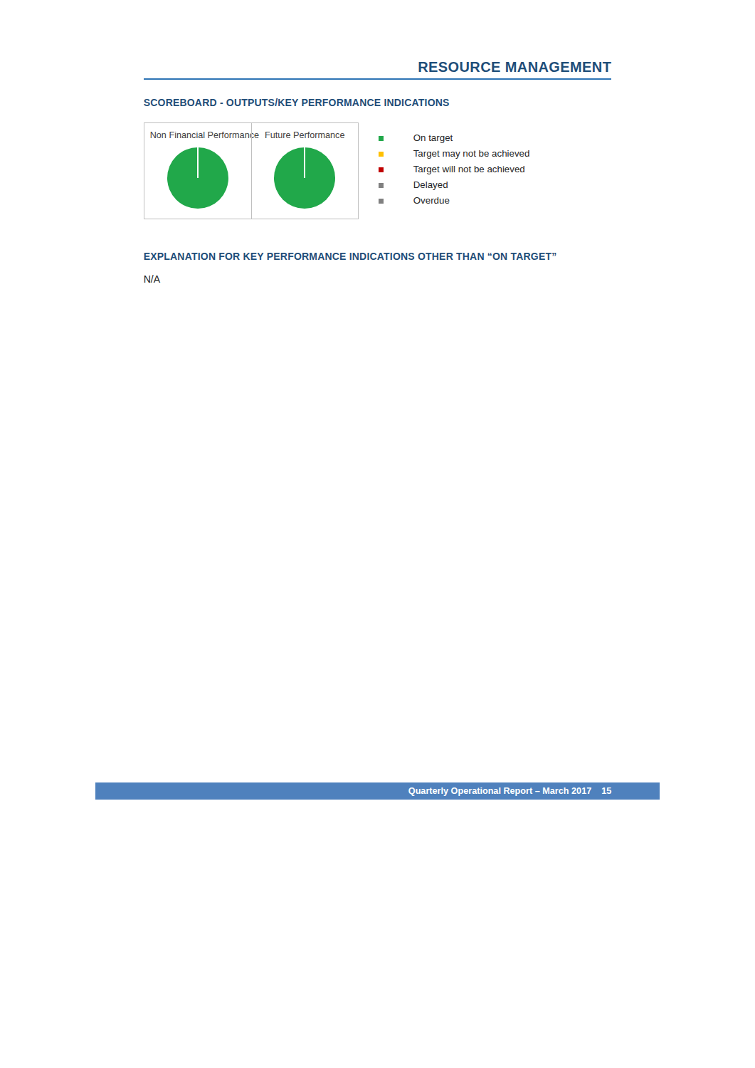RESOURCE MANAGEMENT
Scoreboard - Outputs/Key Performance Indications
Non Financial Performance
Future Performance
On target
Target may not be achieved
Target will not be achieved
Delayed
Overdue
Explanation for Key Performance Indications other than “On Target”
N/A
Quarterly Operational Report – March 201715